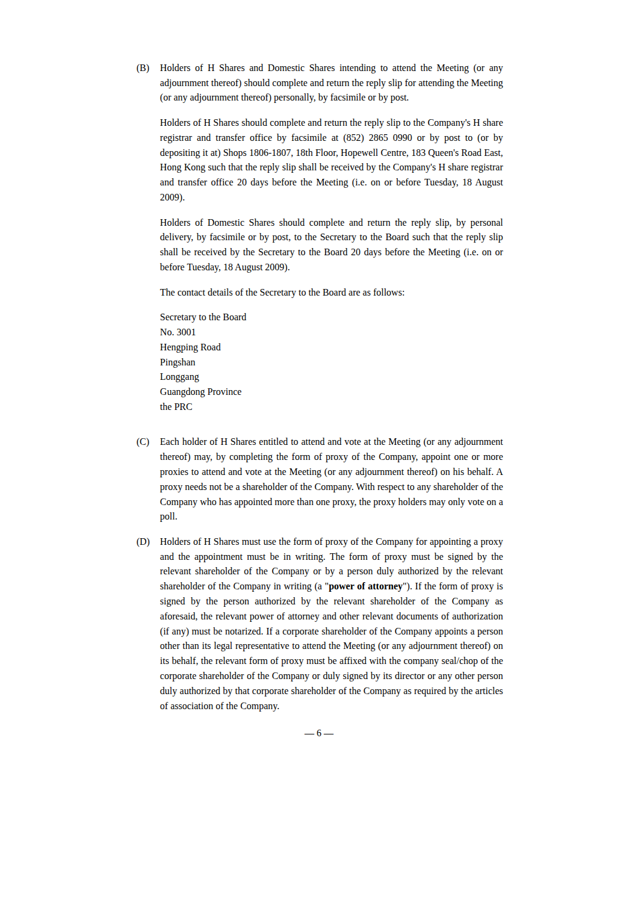(B)
Holders of H Shares and Domestic Shares intending to attend the Meeting (or any adjournment thereof) should complete and return the reply slip for attending the Meeting (or any adjournment thereof) personally, by facsimile or by post.
Holders of H Shares should complete and return the reply slip to the Company's H share registrar and transfer office by facsimile at (852) 2865 0990 or by post to (or by depositing it at) Shops 1806-1807, 18th Floor, Hopewell Centre, 183 Queen's Road East, Hong Kong such that the reply slip shall be received by the Company's H share registrar and transfer office 20 days before the Meeting (i.e. on or before Tuesday, 18 August 2009).
Holders of Domestic Shares should complete and return the reply slip, by personal delivery, by facsimile or by post, to the Secretary to the Board such that the reply slip shall be received by the Secretary to the Board 20 days before the Meeting (i.e. on or before Tuesday, 18 August 2009).
The contact details of the Secretary to the Board are as follows:
Secretary to the Board
No. 3001
Hengping Road
Pingshan
Longgang
Guangdong Province
the PRC
(C)
Each holder of H Shares entitled to attend and vote at the Meeting (or any adjournment thereof) may, by completing the form of proxy of the Company, appoint one or more proxies to attend and vote at the Meeting (or any adjournment thereof) on his behalf. A proxy needs not be a shareholder of the Company. With respect to any shareholder of the Company who has appointed more than one proxy, the proxy holders may only vote on a poll.
(D)
Holders of H Shares must use the form of proxy of the Company for appointing a proxy and the appointment must be in writing. The form of proxy must be signed by the relevant shareholder of the Company or by a person duly authorized by the relevant shareholder of the Company in writing (a "power of attorney"). If the form of proxy is signed by the person authorized by the relevant shareholder of the Company as aforesaid, the relevant power of attorney and other relevant documents of authorization (if any) must be notarized. If a corporate shareholder of the Company appoints a person other than its legal representative to attend the Meeting (or any adjournment thereof) on its behalf, the relevant form of proxy must be affixed with the company seal/chop of the corporate shareholder of the Company or duly signed by its director or any other person duly authorized by that corporate shareholder of the Company as required by the articles of association of the Company.
— 6 —